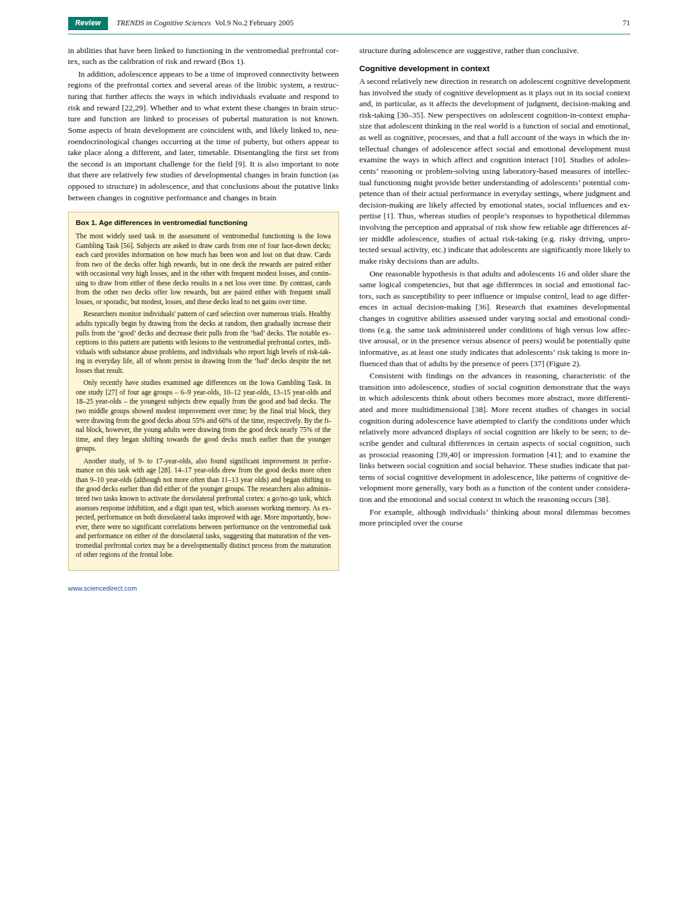Review TRENDS in Cognitive Sciences Vol.9 No.2 February 2005 71
in abilities that have been linked to functioning in the ventromedial prefrontal cortex, such as the calibration of risk and reward (Box 1).
In addition, adolescence appears to be a time of improved connectivity between regions of the prefrontal cortex and several areas of the limbic system, a restructuring that further affects the ways in which individuals evaluate and respond to risk and reward [22,29]. Whether and to what extent these changes in brain structure and function are linked to processes of pubertal maturation is not known. Some aspects of brain development are coincident with, and likely linked to, neuroendocrinological changes occurring at the time of puberty, but others appear to take place along a different, and later, timetable. Disentangling the first set from the second is an important challenge for the field [9]. It is also important to note that there are relatively few studies of developmental changes in brain function (as opposed to structure) in adolescence, and that conclusions about the putative links between changes in cognitive performance and changes in brain
Box 1. Age differences in ventromedial functioning
The most widely used task in the assessment of ventromedial functioning is the Iowa Gambling Task [56]. Subjects are asked to draw cards from one of four face-down decks; each card provides information on how much has been won and lost on that draw. Cards from two of the decks offer high rewards, but in one deck the rewards are paired either with occasional very high losses, and in the other with frequent modest losses, and continuing to draw from either of these decks results in a net loss over time. By contrast, cards from the other two decks offer low rewards, but are paired either with frequent small losses, or sporadic, but modest, losses, and these decks lead to net gains over time.
Researchers monitor individuals' pattern of card selection over numerous trials. Healthy adults typically begin by drawing from the decks at random, then gradually increase their pulls from the ‘good’ decks and decrease their pulls from the ‘bad’ decks. The notable exceptions to this pattern are patients with lesions to the ventromedial prefrontal cortex, individuals with substance abuse problems, and individuals who report high levels of risk-taking in everyday life, all of whom persist in drawing from the ‘bad’ decks despite the net losses that result.
Only recently have studies examined age differences on the Iowa Gambling Task. In one study [27] of four age groups – 6–9 year-olds, 10–12 year-olds, 13–15 year-olds and 18–25 year-olds – the youngest subjects drew equally from the good and bad decks. The two middle groups showed modest improvement over time; by the final trial block, they were drawing from the good decks about 55% and 60% of the time, respectively. By the final block, however, the young adults were drawing from the good deck nearly 75% of the time, and they began shifting towards the good decks much earlier than the younger groups.
Another study, of 9- to 17-year-olds, also found significant improvement in performance on this task with age [28]. 14–17 year-olds drew from the good decks more often than 9–10 year-olds (although not more often than 11–13 year olds) and began shifting to the good decks earlier than did either of the younger groups. The researchers also administered two tasks known to activate the dorsolateral prefrontal cortex: a go/no-go task, which assesses response inhibition, and a digit span test, which assesses working memory. As expected, performance on both dorsolateral tasks improved with age. More importantly, however, there were no significant correlations between performance on the ventromedial task and performance on either of the dorsolateral tasks, suggesting that maturation of the ventromedial prefrontal cortex may be a developmentally distinct process from the maturation of other regions of the frontal lobe.
structure during adolescence are suggestive, rather than conclusive.
Cognitive development in context
A second relatively new direction in research on adolescent cognitive development has involved the study of cognitive development as it plays out in its social context and, in particular, as it affects the development of judgment, decision-making and risk-taking [30–35]. New perspectives on adolescent cognition-in-context emphasize that adolescent thinking in the real world is a function of social and emotional, as well as cognitive, processes, and that a full account of the ways in which the intellectual changes of adolescence affect social and emotional development must examine the ways in which affect and cognition interact [10]. Studies of adolescents’ reasoning or problem-solving using laboratory-based measures of intellectual functioning might provide better understanding of adolescents’ potential competence than of their actual performance in everyday settings, where judgment and decision-making are likely affected by emotional states, social influences and expertise [1]. Thus, whereas studies of people’s responses to hypothetical dilemmas involving the perception and appraisal of risk show few reliable age differences after middle adolescence, studies of actual risk-taking (e.g. risky driving, unprotected sexual activity, etc.) indicate that adolescents are significantly more likely to make risky decisions than are adults.
One reasonable hypothesis is that adults and adolescents 16 and older share the same logical competencies, but that age differences in social and emotional factors, such as susceptibility to peer influence or impulse control, lead to age differences in actual decision-making [36]. Research that examines developmental changes in cognitive abilities assessed under varying social and emotional conditions (e.g. the same task administered under conditions of high versus low affective arousal, or in the presence versus absence of peers) would be potentially quite informative, as at least one study indicates that adolescents’ risk taking is more influenced than that of adults by the presence of peers [37] (Figure 2).
Consistent with findings on the advances in reasoning, characteristic of the transition into adolescence, studies of social cognition demonstrate that the ways in which adolescents think about others becomes more abstract, more differentiated and more multidimensional [38]. More recent studies of changes in social cognition during adolescence have attempted to clarify the conditions under which relatively more advanced displays of social cognition are likely to be seen; to describe gender and cultural differences in certain aspects of social cognition, such as prosocial reasoning [39,40] or impression formation [41]; and to examine the links between social cognition and social behavior. These studies indicate that patterns of social cognitive development in adolescence, like patterns of cognitive development more generally, vary both as a function of the content under consideration and the emotional and social context in which the reasoning occurs [38].
For example, although individuals’ thinking about moral dilemmas becomes more principled over the course
www.sciencedirect.com